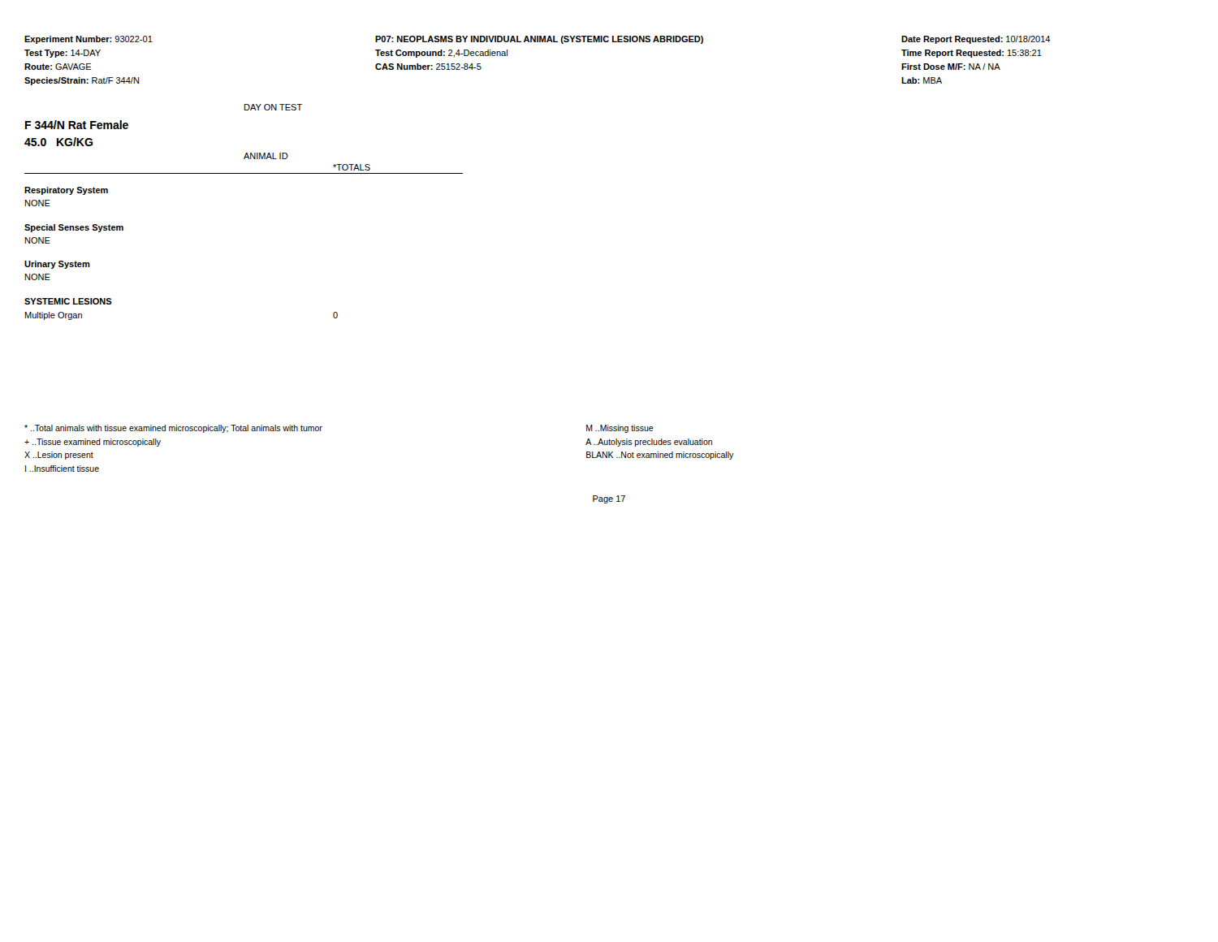| Experiment Number: 93022-01 | P07: NEOPLASMS BY INDIVIDUAL ANIMAL (SYSTEMIC LESIONS ABRIDGED) | Date Report Requested: 10/18/2014 |
| Test Type: 14-DAY | Test Compound: 2,4-Decadienal | Time Report Requested: 15:38:21 |
| Route: GAVAGE | CAS Number: 25152-84-5 | First Dose M/F: NA / NA |
| Species/Strain: Rat/F 344/N | | Lab: MBA |
DAY ON TEST
F 344/N Rat Female
45.0 KG/KG
ANIMAL ID
*TOTALS
Respiratory System
NONE
Special Senses System
NONE
Urinary System
NONE
SYSTEMIC LESIONS
Multiple Organ
0
| * ..Total animals with tissue examined microscopically; Total animals with tumor | M ..Missing tissue |
| + ..Tissue examined microscopically | A ..Autolysis precludes evaluation |
| X ..Lesion present | BLANK ..Not examined microscopically |
| I ..Insufficient tissue | |
Page 17